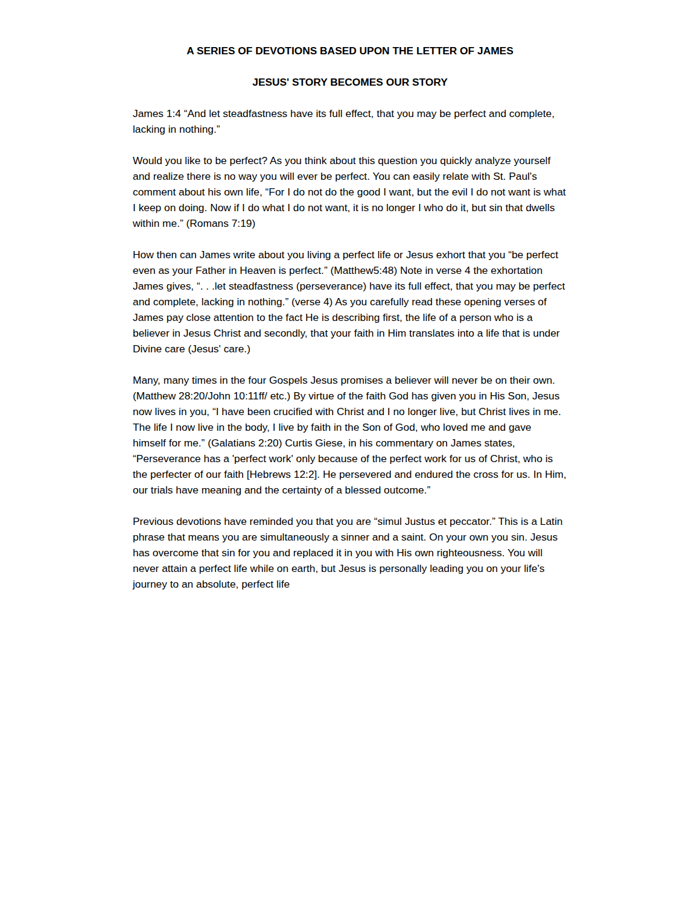A SERIES OF DEVOTIONS BASED UPON THE LETTER OF JAMES
JESUS' STORY BECOMES OUR STORY
James 1:4 “And let steadfastness have its full effect, that you may be perfect and complete, lacking in nothing.”
Would you like to be perfect? As you think about this question you quickly analyze yourself and realize there is no way you will ever be perfect. You can easily relate with St. Paul's comment about his own life, “For I do not do the good I want, but the evil I do not want is what I keep on doing. Now if I do what I do not want, it is no longer I who do it, but sin that dwells within me.” (Romans 7:19)
How then can James write about you living a perfect life or Jesus exhort that you “be perfect even as your Father in Heaven is perfect.” (Matthew5:48) Note in verse 4 the exhortation James gives, “. . .let steadfastness (perseverance) have its full effect, that you may be perfect and complete, lacking in nothing.” (verse 4) As you carefully read these opening verses of James pay close attention to the fact He is describing first, the life of a person who is a believer in Jesus Christ and secondly, that your faith in Him translates into a life that is under Divine care (Jesus' care.)
Many, many times in the four Gospels Jesus promises a believer will never be on their own. (Matthew 28:20/John 10:11ff/ etc.) By virtue of the faith God has given you in His Son, Jesus now lives in you, “I have been crucified with Christ and I no longer live, but Christ lives in me. The life I now live in the body, I live by faith in the Son of God, who loved me and gave himself for me.” (Galatians 2:20) Curtis Giese, in his commentary on James states, “Perseverance has a 'perfect work' only because of the perfect work for us of Christ, who is the perfecter of our faith [Hebrews 12:2]. He persevered and endured the cross for us. In Him, our trials have meaning and the certainty of a blessed outcome.”
Previous devotions have reminded you that you are “simul Justus et peccator.” This is a Latin phrase that means you are simultaneously a sinner and a saint. On your own you sin. Jesus has overcome that sin for you and replaced it in you with His own righteousness. You will never attain a perfect life while on earth, but Jesus is personally leading you on your life's journey to an absolute, perfect life